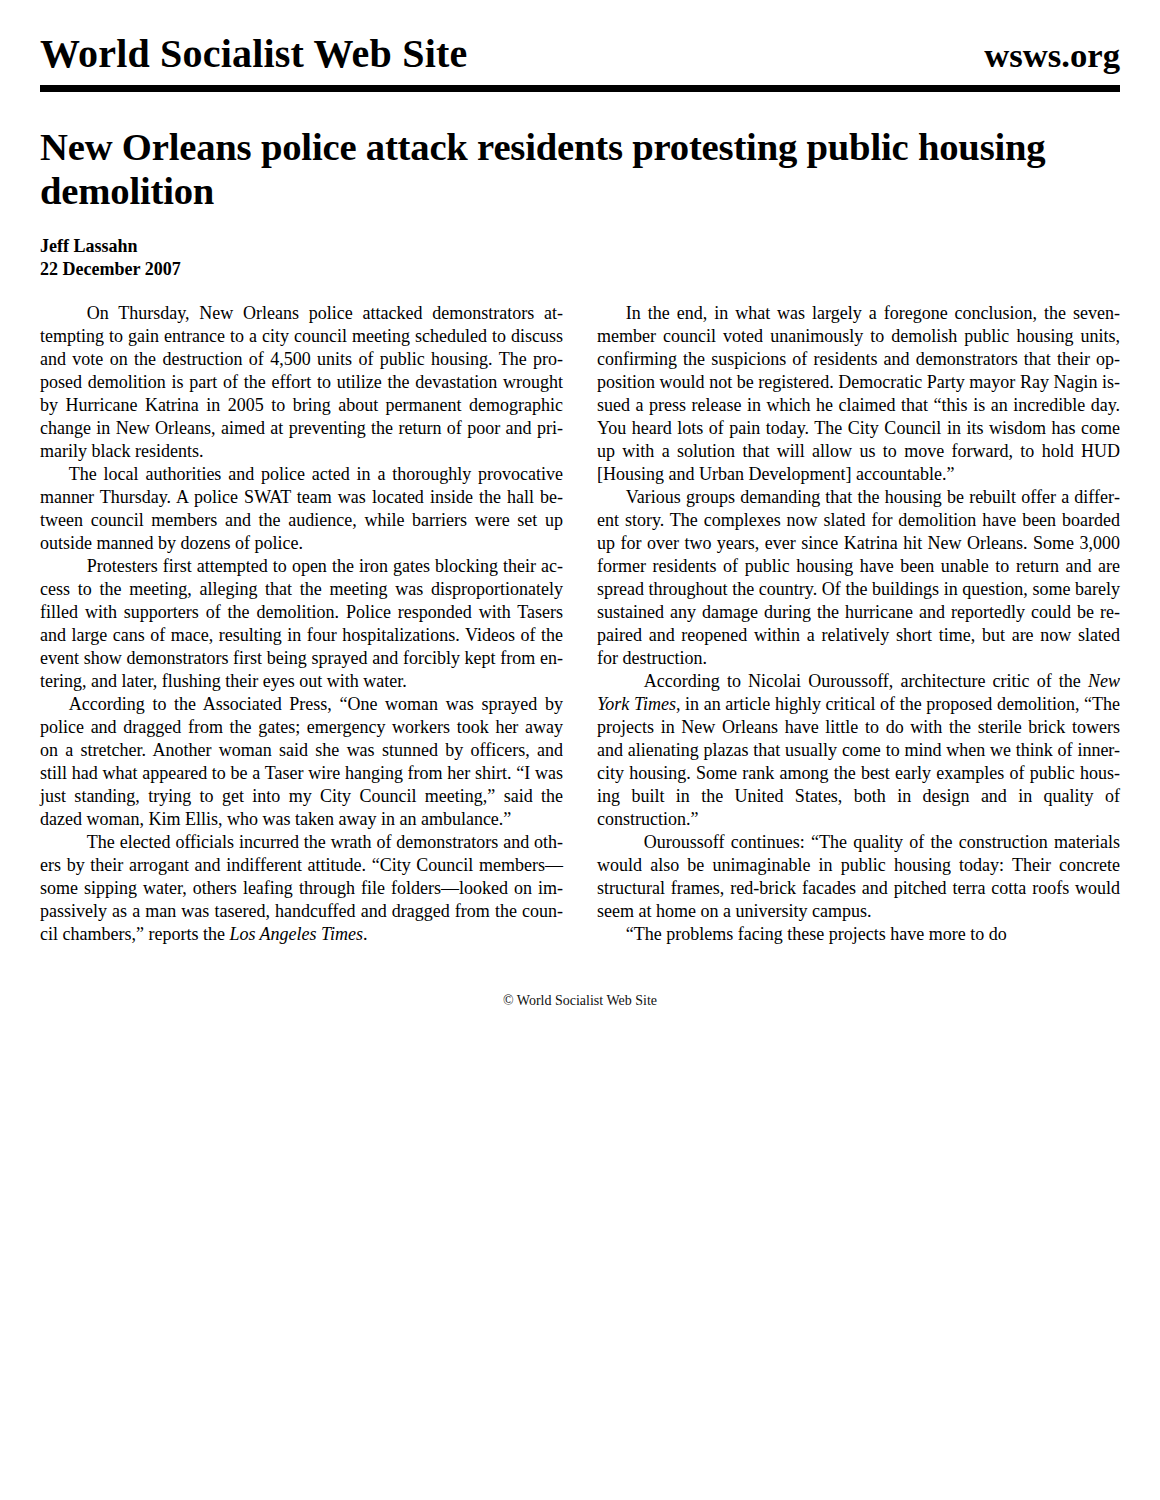World Socialist Web Site
wsws.org
New Orleans police attack residents protesting public housing demolition
Jeff Lassahn 22 December 2007
On Thursday, New Orleans police attacked demonstrators attempting to gain entrance to a city council meeting scheduled to discuss and vote on the destruction of 4,500 units of public housing. The proposed demolition is part of the effort to utilize the devastation wrought by Hurricane Katrina in 2005 to bring about permanent demographic change in New Orleans, aimed at preventing the return of poor and primarily black residents.
The local authorities and police acted in a thoroughly provocative manner Thursday. A police SWAT team was located inside the hall between council members and the audience, while barriers were set up outside manned by dozens of police.
Protesters first attempted to open the iron gates blocking their access to the meeting, alleging that the meeting was disproportionately filled with supporters of the demolition. Police responded with Tasers and large cans of mace, resulting in four hospitalizations. Videos of the event show demonstrators first being sprayed and forcibly kept from entering, and later, flushing their eyes out with water.
According to the Associated Press, “One woman was sprayed by police and dragged from the gates; emergency workers took her away on a stretcher. Another woman said she was stunned by officers, and still had what appeared to be a Taser wire hanging from her shirt. “I was just standing, trying to get into my City Council meeting,” said the dazed woman, Kim Ellis, who was taken away in an ambulance.”
The elected officials incurred the wrath of demonstrators and others by their arrogant and indifferent attitude. “City Council members—some sipping water, others leafing through file folders—looked on impassively as a man was tasered, handcuffed and dragged from the council chambers,” reports the Los Angeles Times.
In the end, in what was largely a foregone conclusion, the seven-member council voted unanimously to demolish public housing units, confirming the suspicions of residents and demonstrators that their opposition would not be registered. Democratic Party mayor Ray Nagin issued a press release in which he claimed that “this is an incredible day. You heard lots of pain today. The City Council in its wisdom has come up with a solution that will allow us to move forward, to hold HUD [Housing and Urban Development] accountable.”
Various groups demanding that the housing be rebuilt offer a different story. The complexes now slated for demolition have been boarded up for over two years, ever since Katrina hit New Orleans. Some 3,000 former residents of public housing have been unable to return and are spread throughout the country. Of the buildings in question, some barely sustained any damage during the hurricane and reportedly could be repaired and reopened within a relatively short time, but are now slated for destruction.
According to Nicolai Ouroussoff, architecture critic of the New York Times, in an article highly critical of the proposed demolition, “The projects in New Orleans have little to do with the sterile brick towers and alienating plazas that usually come to mind when we think of inner-city housing. Some rank among the best early examples of public housing built in the United States, both in design and in quality of construction.”
Ouroussoff continues: “The quality of the construction materials would also be unimaginable in public housing today: Their concrete structural frames, red-brick facades and pitched terra cotta roofs would seem at home on a university campus.
“The problems facing these projects have more to do
© World Socialist Web Site